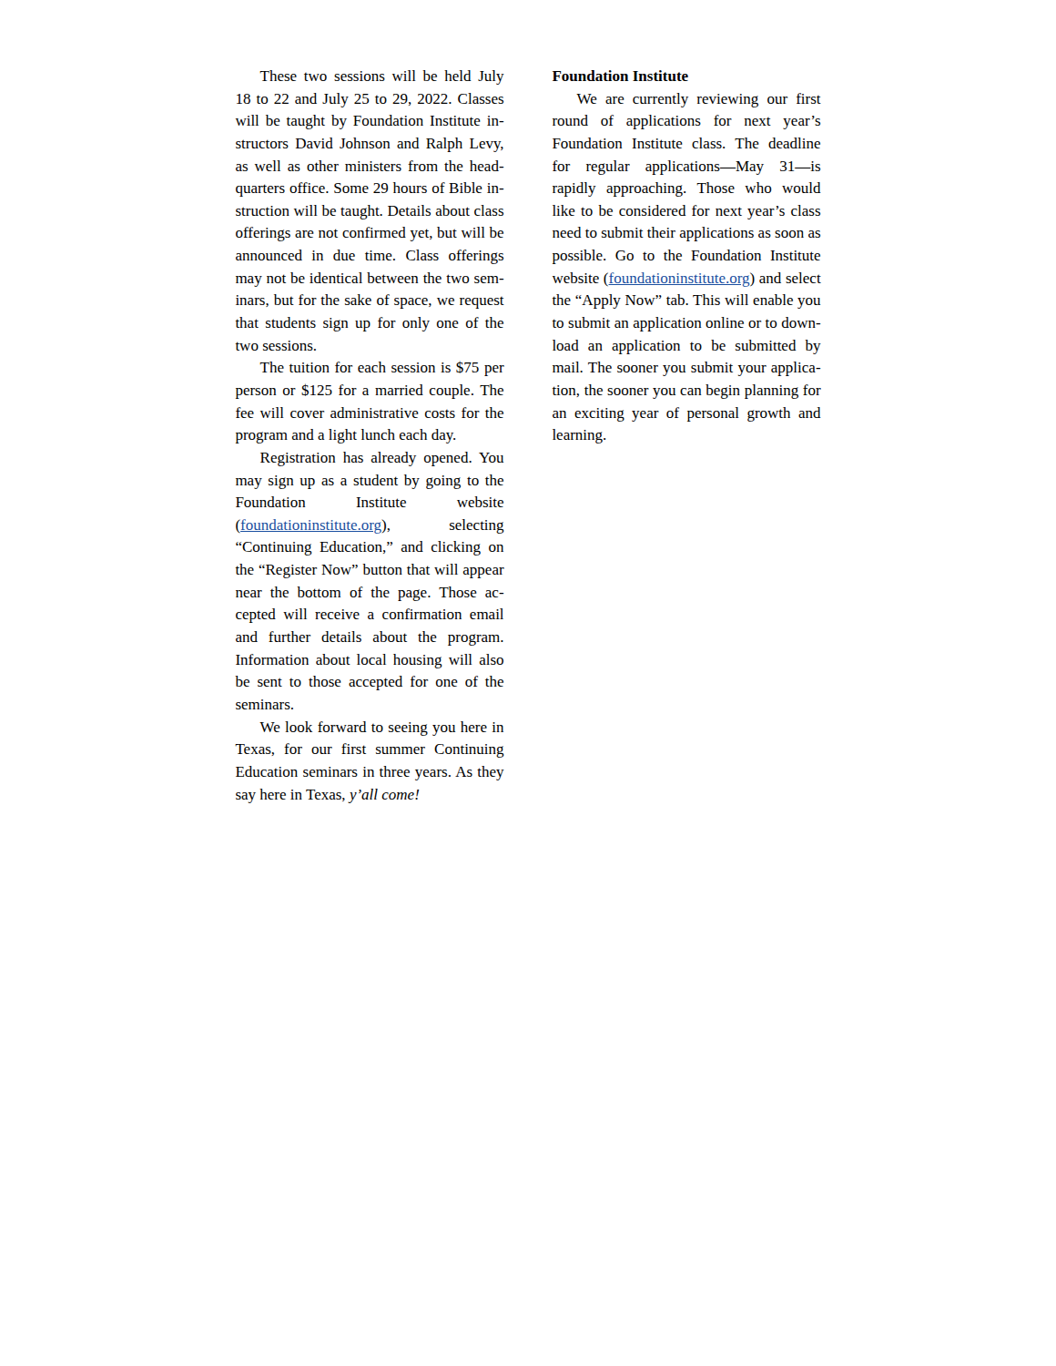These two sessions will be held July 18 to 22 and July 25 to 29, 2022. Classes will be taught by Foundation Institute instructors David Johnson and Ralph Levy, as well as other ministers from the headquarters office. Some 29 hours of Bible instruction will be taught. Details about class offerings are not confirmed yet, but will be announced in due time. Class offerings may not be identical between the two seminars, but for the sake of space, we request that students sign up for only one of the two sessions.
The tuition for each session is $75 per person or $125 for a married couple. The fee will cover administrative costs for the program and a light lunch each day.
Registration has already opened. You may sign up as a student by going to the Foundation Institute website (foundationinstitute.org), selecting “Continuing Education,” and clicking on the “Register Now” button that will appear near the bottom of the page. Those accepted will receive a confirmation email and further details about the program. Information about local housing will also be sent to those accepted for one of the seminars.
We look forward to seeing you here in Texas, for our first summer Continuing Education seminars in three years. As they say here in Texas, y’all come!
Foundation Institute
We are currently reviewing our first round of applications for next year’s Foundation Institute class. The deadline for regular applications—May 31—is rapidly approaching. Those who would like to be considered for next year’s class need to submit their applications as soon as possible. Go to the Foundation Institute website (foundationinstitute.org) and select the “Apply Now” tab. This will enable you to submit an application online or to download an application to be submitted by mail. The sooner you submit your application, the sooner you can begin planning for an exciting year of personal growth and learning.